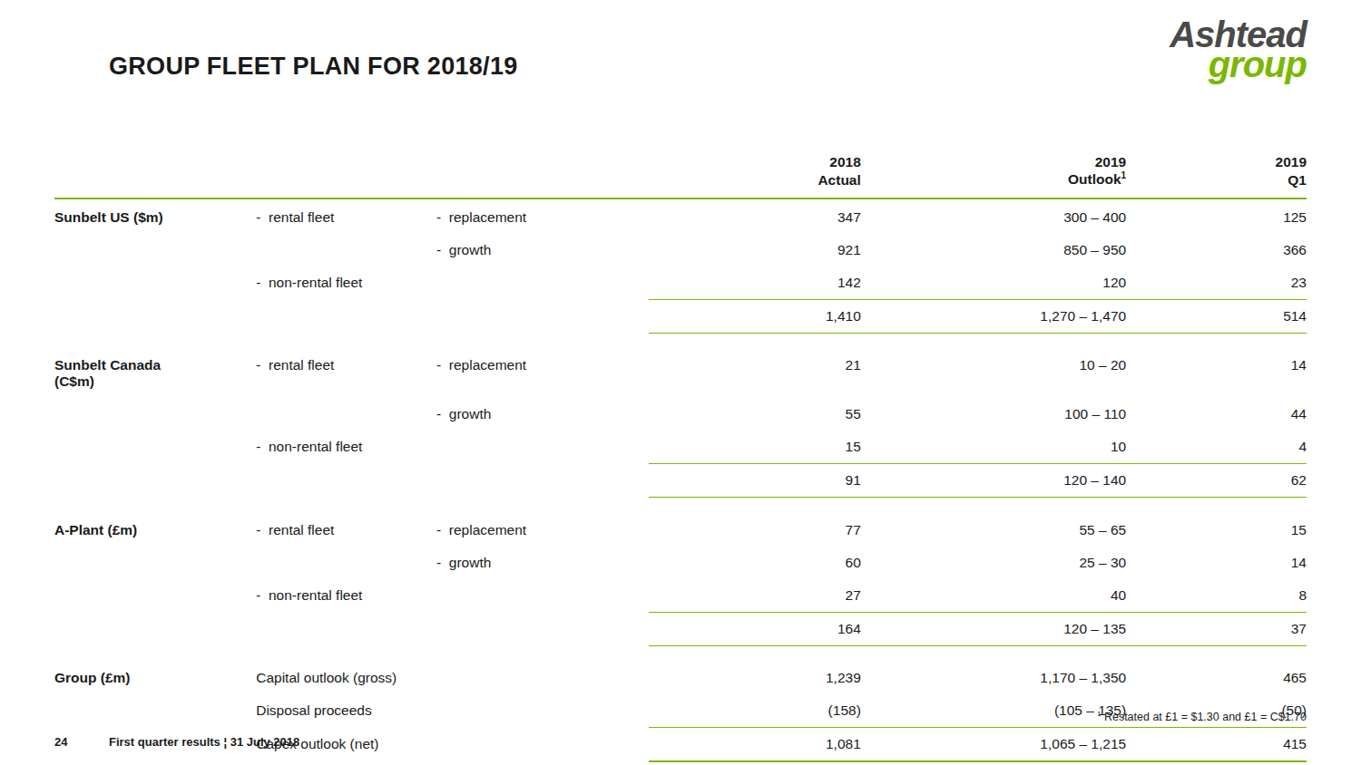Ashtead group
Group fleet plan for 2018/19
| | | | 2018 Actual | 2019 Outlook 1 | 2019 Q1 |
| --- | --- | --- | --- | --- | --- |
| Sunbelt US ($m) | - rental fleet | - replacement | 347 | 300 – 400 | 125 |
| | | - growth | 921 | 850 – 950 | 366 |
| | - non-rental fleet | | 142 | 120 | 23 |
| | | | 1,410 | 1,270 – 1,470 | 514 |
| Sunbelt Canada (C$m) | - rental fleet | - replacement | 21 | 10 – 20 | 14 |
| | | - growth | 55 | 100 – 110 | 44 |
| | - non-rental fleet | | 15 | 10 | 4 |
| | | | 91 | 120 – 140 | 62 |
| A-Plant (£m) | - rental fleet | - replacement | 77 | 55 – 65 | 15 |
| | | - growth | 60 | 25 – 30 | 14 |
| | - non-rental fleet | | 27 | 40 | 8 |
| | | | 164 | 120 – 135 | 37 |
| Group (£m) | Capital outlook (gross) | 1,239 | 1,170 – 1,350 | 465 |
| | Disposal proceeds | (158) | (105 – 135) | (50) |
| | Capex outlook (net) | 1,081 | 1,065 – 1,215 | 415 |
1 Restated at £1 = $1.30 and £1 = C$1.70
24 First quarter results ¦ 31 July 2018